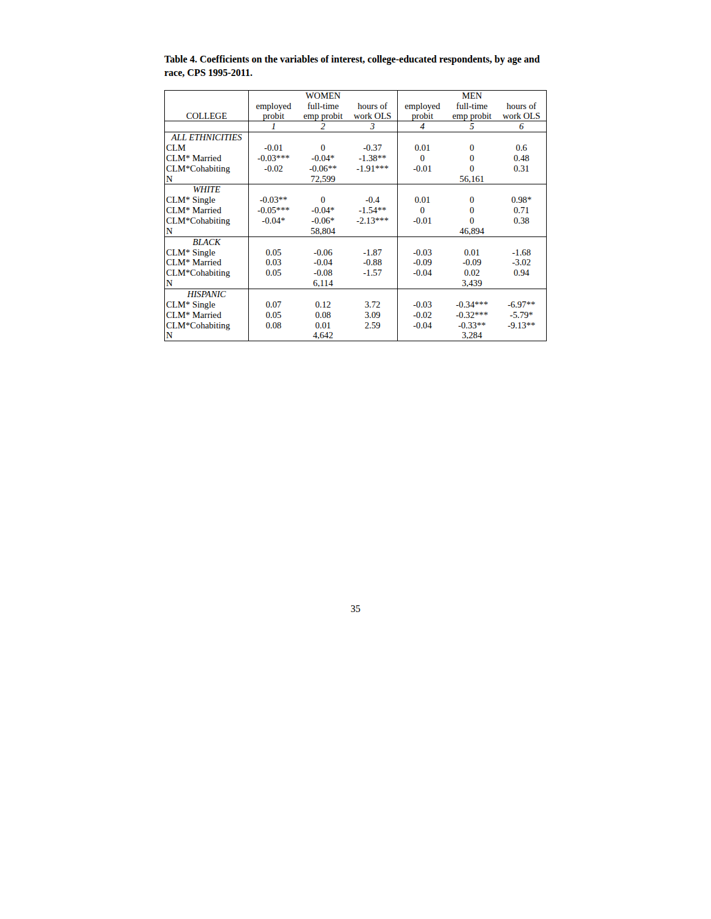Table 4. Coefficients on the variables of interest, college-educated respondents, by age and race, CPS 1995-2011.
| | WOMEN | MEN |
| COLLEGE | employed probit | full-time emp probit | hours of work OLS | employed probit | full-time emp probit | hours of work OLS |
| | 1 | 2 | 3 | 4 | 5 | 6 |
| ALL ETHNICITIES | | | | | | |
| CLM | -0.01 | 0 | -0.37 | 0.01 | 0 | 0.6 |
| CLM* Married | -0.03*** | -0.04* | -1.38** | 0 | 0 | 0.48 |
| CLM*Cohabiting | -0.02 | -0.06** | -1.91*** | -0.01 | 0 | 0.31 |
| N | | 72,599 | | | 56,161 | |
| WHITE | | | | | | |
| CLM* Single | -0.03** | 0 | -0.4 | 0.01 | 0 | 0.98* |
| CLM* Married | -0.05*** | -0.04* | -1.54** | 0 | 0 | 0.71 |
| CLM*Cohabiting | -0.04* | -0.06* | -2.13*** | -0.01 | 0 | 0.38 |
| N | | 58,804 | | | 46,894 | |
| BLACK | | | | | | |
| CLM* Single | 0.05 | -0.06 | -1.87 | -0.03 | 0.01 | -1.68 |
| CLM* Married | 0.03 | -0.04 | -0.88 | -0.09 | -0.09 | -3.02 |
| CLM*Cohabiting | 0.05 | -0.08 | -1.57 | -0.04 | 0.02 | 0.94 |
| N | | 6,114 | | | 3,439 | |
| HISPANIC | | | | | | |
| CLM* Single | 0.07 | 0.12 | 3.72 | -0.03 | -0.34*** | -6.97** |
| CLM* Married | 0.05 | 0.08 | 3.09 | -0.02 | -0.32*** | -5.79* |
| CLM*Cohabiting | 0.08 | 0.01 | 2.59 | -0.04 | -0.33** | -9.13** |
| N | | 4,642 | | | 3,284 | |
35